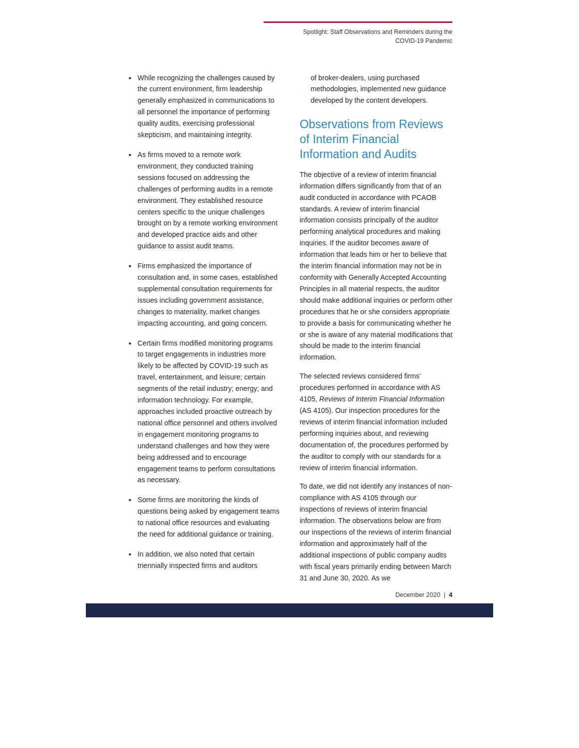Spotlight: Staff Observations and Reminders during the
COVID-19 Pandemic
While recognizing the challenges caused by the current environment, firm leadership generally emphasized in communications to all personnel the importance of performing quality audits, exercising professional skepticism, and maintaining integrity.
As firms moved to a remote work environment, they conducted training sessions focused on addressing the challenges of performing audits in a remote environment. They established resource centers specific to the unique challenges brought on by a remote working environment and developed practice aids and other guidance to assist audit teams.
Firms emphasized the importance of consultation and, in some cases, established supplemental consultation requirements for issues including government assistance, changes to materiality, market changes impacting accounting, and going concern.
Certain firms modified monitoring programs to target engagements in industries more likely to be affected by COVID-19 such as travel, entertainment, and leisure; certain segments of the retail industry; energy; and information technology. For example, approaches included proactive outreach by national office personnel and others involved in engagement monitoring programs to understand challenges and how they were being addressed and to encourage engagement teams to perform consultations as necessary.
Some firms are monitoring the kinds of questions being asked by engagement teams to national office resources and evaluating the need for additional guidance or training.
In addition, we also noted that certain triennially inspected firms and auditors
of broker-dealers, using purchased methodologies, implemented new guidance developed by the content developers.
Observations from Reviews of Interim Financial Information and Audits
The objective of a review of interim financial information differs significantly from that of an audit conducted in accordance with PCAOB standards. A review of interim financial information consists principally of the auditor performing analytical procedures and making inquiries. If the auditor becomes aware of information that leads him or her to believe that the interim financial information may not be in conformity with Generally Accepted Accounting Principles in all material respects, the auditor should make additional inquiries or perform other procedures that he or she considers appropriate to provide a basis for communicating whether he or she is aware of any material modifications that should be made to the interim financial information.
The selected reviews considered firms' procedures performed in accordance with AS 4105, Reviews of Interim Financial Information (AS 4105). Our inspection procedures for the reviews of interim financial information included performing inquiries about, and reviewing documentation of, the procedures performed by the auditor to comply with our standards for a review of interim financial information.
To date, we did not identify any instances of non-compliance with AS 4105 through our inspections of reviews of interim financial information. The observations below are from our inspections of the reviews of interim financial information and approximately half of the additional inspections of public company audits with fiscal years primarily ending between March 31 and June 30, 2020. As we
December 2020 | 4